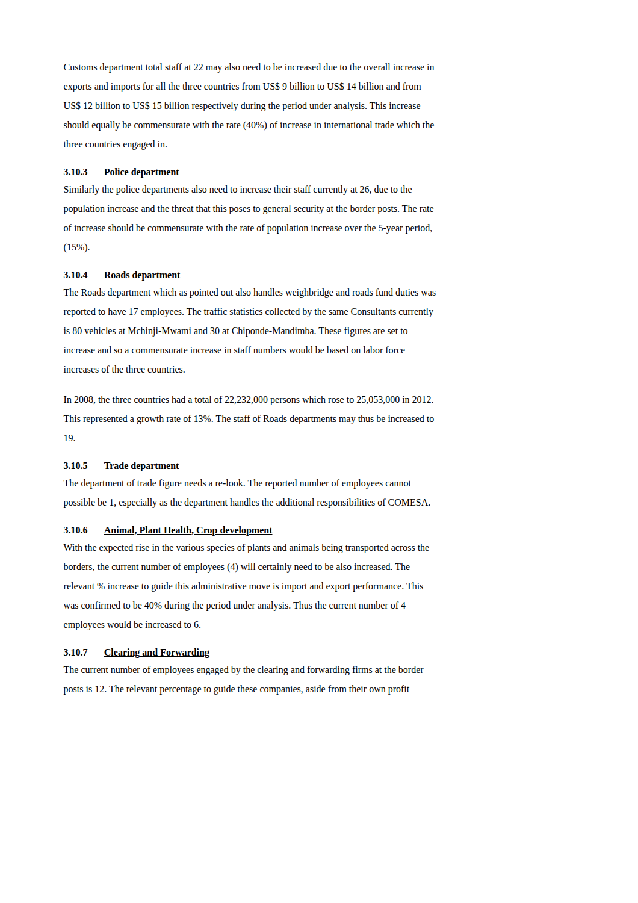Customs department total staff at 22 may also need to be increased due to the overall increase in exports and imports for all the three countries from US$ 9 billion to US$ 14 billion and from US$ 12 billion to US$ 15 billion respectively during the period under analysis. This increase should equally be commensurate with the rate (40%) of increase in international trade which the three countries engaged in.
3.10.3 Police department
Similarly the police departments also need to increase their staff currently at 26, due to the population increase and the threat that this poses to general security at the border posts. The rate of increase should be commensurate with the rate of population increase over the 5-year period, (15%).
3.10.4 Roads department
The Roads department which as pointed out also handles weighbridge and roads fund duties was reported to have 17 employees. The traffic statistics collected by the same Consultants currently is 80 vehicles at Mchinji-Mwami and 30 at Chiponde-Mandimba. These figures are set to increase and so a commensurate increase in staff numbers would be based on labor force increases of the three countries.
In 2008, the three countries had a total of 22,232,000 persons which rose to 25,053,000 in 2012. This represented a growth rate of 13%. The staff of Roads departments may thus be increased to 19.
3.10.5 Trade department
The department of trade figure needs a re-look. The reported number of employees cannot possible be 1, especially as the department handles the additional responsibilities of COMESA.
3.10.6 Animal, Plant Health, Crop development
With the expected rise in the various species of plants and animals being transported across the borders, the current number of employees (4) will certainly need to be also increased. The relevant % increase to guide this administrative move is import and export performance. This was confirmed to be 40% during the period under analysis. Thus the current number of 4 employees would be increased to 6.
3.10.7 Clearing and Forwarding
The current number of employees engaged by the clearing and forwarding firms at the border posts is 12. The relevant percentage to guide these companies, aside from their own profit